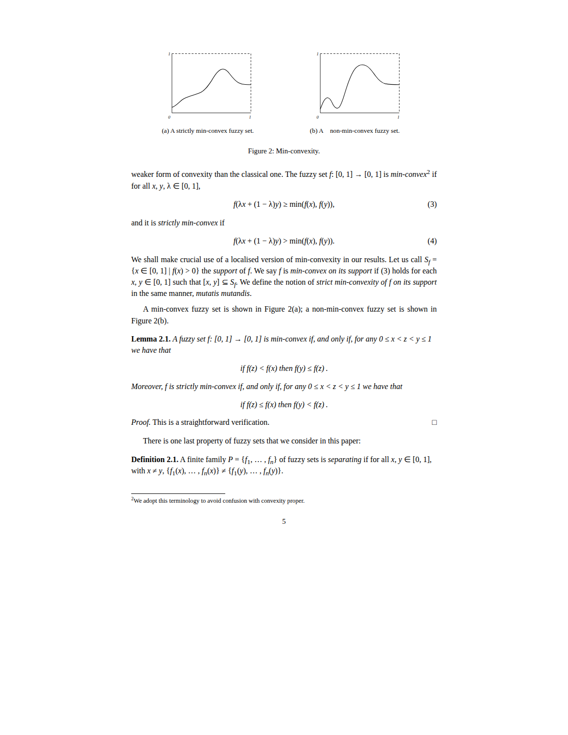1 0 1
(a) A strictly min-convex fuzzy set.
1 0 1
(b) A non-min-convex fuzzy set.
Figure 2: Min-convexity.
weaker form of convexity than the classical one. The fuzzy set f: [0, 1] → [0, 1] is min-convex2 if for all x, y, λ ∈ [0, 1],
f(λx + (1 − λ)y) ≥ min(f(x), f(y)), (3)
and it is strictly min-convex if
f(λx + (1 − λ)y) > min(f(x), f(y)). (4)
We shall make crucial use of a localised version of min-convexity in our results. Let us call Sf = {x ∈ [0, 1] | f(x) > 0} the support of f. We say f is min-convex on its support if (3) holds for each x, y ∈ [0, 1] such that [x, y] ⊆ Sf. We define the notion of strict min-convexity of f on its support in the same manner, mutatis mutandis.
A min-convex fuzzy set is shown in Figure 2(a); a non-min-convex fuzzy set is shown in Figure 2(b).
Lemma 2.1. A fuzzy set f: [0, 1] → [0, 1] is min-convex if, and only if, for any 0 ≤ x < z < y ≤ 1 we have that
if f(z) < f(x) then f(y) ≤ f(z) .
Moreover, f is strictly min-convex if, and only if, for any 0 ≤ x < z < y ≤ 1 we have that
if f(z) ≤ f(x) then f(y) < f(z) .
Proof. This is a straightforward verification. □
There is one last property of fuzzy sets that we consider in this paper:
Definition 2.1. A finite family P = {f1, … , fn} of fuzzy sets is separating if for all x, y ∈ [0, 1], with x ≠ y, {f1(x), … , fn(x)} ≠ {f1(y), … , fn(y)}.
2We adopt this terminology to avoid confusion with convexity proper.
5